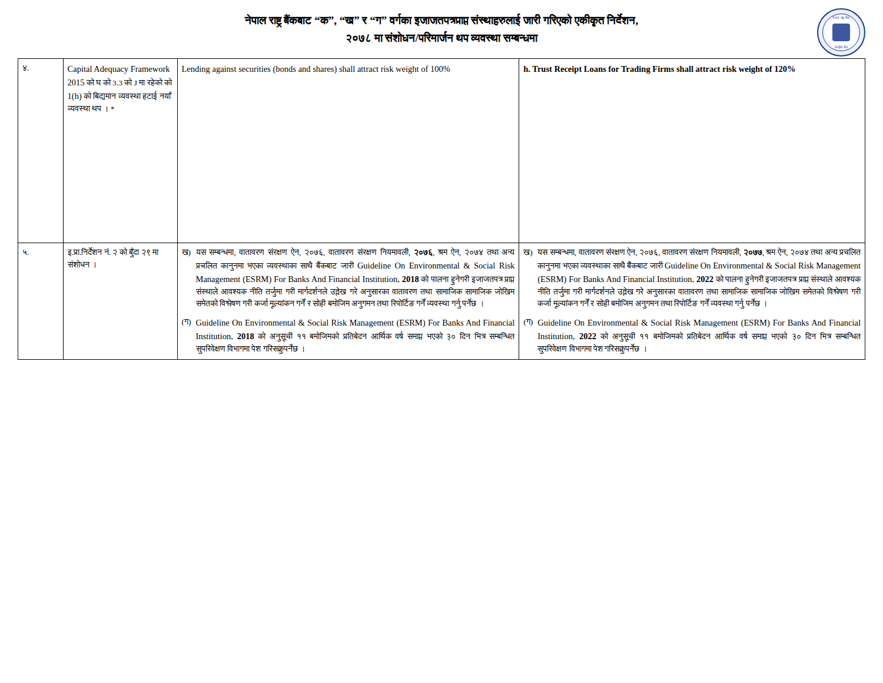नेपाल राष्ट्र बैंकबाट “क”, “ख” र “ग” वर्गका इजाजतपत्रप्राप्त संस्थाहरुलाई जारी गरिएको एकीकृत निर्देशन,
२०७८ मा संशोधन/परिमार्जन थप व्यवस्था सम्बन्धमा
| ४. | Capital Adequacy Framework 2015 को घ को 3.3 को J मा रहेको को 1(h) को बिद्यमान व्यवस्था हटाई नयाँ व्यवस्था थप । * | Lending against securities (bonds and shares) shall attract risk weight of 100% | h. Trust Receipt Loans for Trading Firms shall attract risk weight of 120% |
| ५. | इ.प्रा.निर्देशन नं. २ को बुँदा २९ मा संशोधन । | ख) यस सम्बन्धमा, वातावरण संरक्षण ऐन, २०७६, वातावरण संरक्षण नियमावली, २०७६ , श्रम ऐन, २०७४ तथा अन्य प्रचलित कानुनमा भएका व्यवस्थाका साथै बैंकबाट जारी Guideline On Environmental & Social Risk Management (ESRM) For Banks And Financial Institution, 2018 को पालना हुनेगरी इजाजतपत्र प्राप्त संस्थाले आवश्यक नीति तर्जुमा गरी मार्गदर्शनले उल्लेख गरे अनुसारका वातावरण तथा सामाजिक सामाजिक जोखिम समेतको विश्लेषण गरी कर्जा मूल्यांकन गर्नें र सोही बमोजिम अनुगमन तथा रिपोर्टिङ गर्नें व्यवस्था गर्नु पर्नेछ । (ग) Guideline On Environmental & Social Risk Management (ESRM) For Banks And Financial Institution, 2018 को अनुसूची ११ बमोजिमको प्रतिबेदन आर्थिक वर्ष समाप्त भएको ३० दिन भित्र सम्बन्धित सुपरिवेक्षण विभागमा पेश गरिसक्नुपर्नेछ । | ख) यस सम्बन्धमा, वातावरण संरक्षण ऐन, २०७६, वातावरण संरक्षण नियमावली, २०७७ , श्रम ऐन, २०७४ तथा अन्य प्रचलित कानुनमा भएका व्यवस्थाका साथै बैंकबाट जारी Guideline On Environmental & Social Risk Management (ESRM) For Banks And Financial Institution, 2022 को पालना हुनेगरी इजाजतपत्र प्राप्त संस्थाले आवश्यक नीति तर्जुमा गरी मार्गदर्शनले उल्लेख गरे अनुसारका वातावरण तथा सामाजिक सामाजिक जोखिम समेतको विश्लेषण गरी कर्जा मूल्यांकन गर्नें र सोही बमोजिम अनुगमन तथा रिपोर्टिङ गर्नें व्यवस्था गर्नु पर्नेछ । (ग) Guideline On Environmental & Social Risk Management (ESRM) For Banks And Financial Institution, 2022 को अनुसूची ११ बमोजिमको प्रतिबेदन आर्थिक वर्ष समाप्त भएको ३० दिन भित्र सम्बन्धित सुपरिवेक्षण विभागमा पेश गरिसक्नुपर्नेछ । |